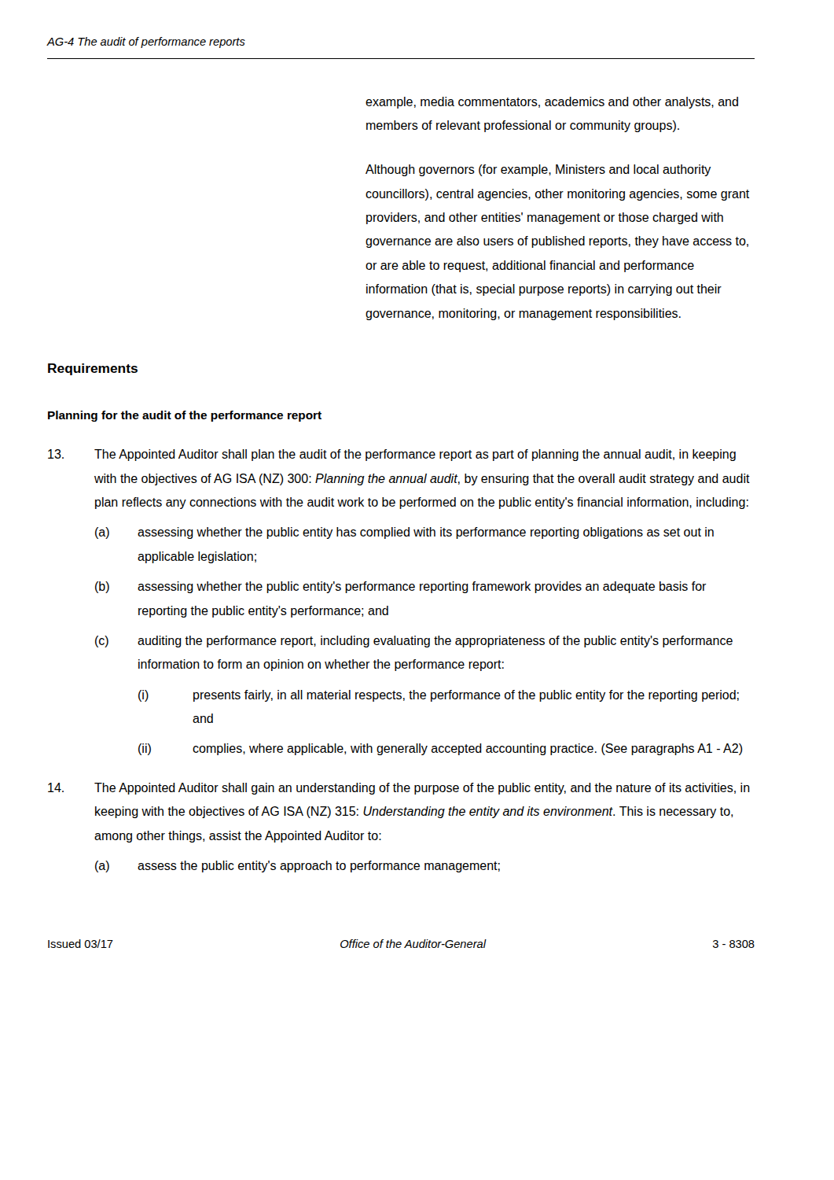AG-4 The audit of performance reports
example, media commentators, academics and other analysts, and members of relevant professional or community groups).
Although governors (for example, Ministers and local authority councillors), central agencies, other monitoring agencies, some grant providers, and other entities' management or those charged with governance are also users of published reports, they have access to, or are able to request, additional financial and performance information (that is, special purpose reports) in carrying out their governance, monitoring, or management responsibilities.
Requirements
Planning for the audit of the performance report
13.
The Appointed Auditor shall plan the audit of the performance report as part of planning the annual audit, in keeping with the objectives of AG ISA (NZ) 300: Planning the annual audit, by ensuring that the overall audit strategy and audit plan reflects any connections with the audit work to be performed on the public entity's financial information, including:
(a)
assessing whether the public entity has complied with its performance reporting obligations as set out in applicable legislation;
(b)
assessing whether the public entity's performance reporting framework provides an adequate basis for reporting the public entity's performance; and
(c)
auditing the performance report, including evaluating the appropriateness of the public entity's performance information to form an opinion on whether the performance report:
(i)
presents fairly, in all material respects, the performance of the public entity for the reporting period; and
(ii)
complies, where applicable, with generally accepted accounting practice. (See paragraphs A1 - A2)
14.
The Appointed Auditor shall gain an understanding of the purpose of the public entity, and the nature of its activities, in keeping with the objectives of AG ISA (NZ) 315: Understanding the entity and its environment. This is necessary to, among other things, assist the Appointed Auditor to:
(a)
assess the public entity's approach to performance management;
Issued 03/17
Office of the Auditor-General
3 - 8308